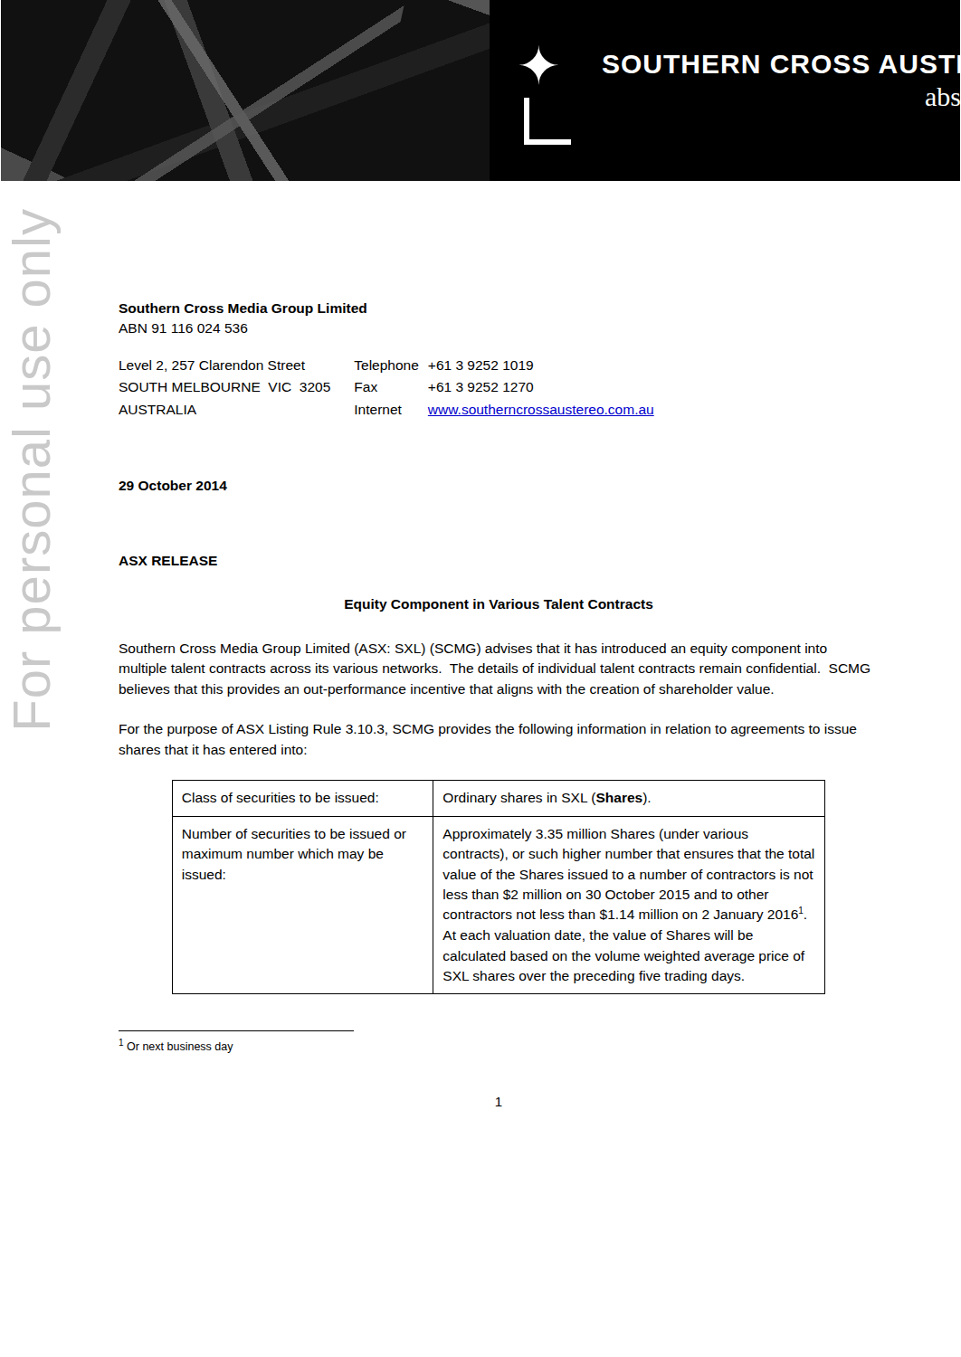SOUTHERN CROSS AUSTEREO
absolutely
engaging
For personal use only
Southern Cross Media Group Limited
ABN 91 116 024 536
| Level 2, 257 Clarendon Street | Telephone | +61 3 9252 1019 |
| SOUTH MELBOURNE VIC 3205 | Fax | +61 3 9252 1270 |
| AUSTRALIA | Internet | www.southerncrossaustereo.com.au |
29 October 2014
ASX RELEASE
Equity Component in Various Talent Contracts
Southern Cross Media Group Limited (ASX: SXL) (SCMG) advises that it has introduced an equity component into multiple talent contracts across its various networks. The details of individual talent contracts remain confidential. SCMG believes that this provides an out-performance incentive that aligns with the creation of shareholder value.
For the purpose of ASX Listing Rule 3.10.3, SCMG provides the following information in relation to agreements to issue shares that it has entered into:
| Class of securities to be issued: | Ordinary shares in SXL ( Shares ). |
| Number of securities to be issued or maximum number which may be issued: | Approximately 3.35 million Shares (under various contracts), or such higher number that ensures that the total value of the Shares issued to a number of contractors is not less than $2 million on 30 October 2015 and to other contractors not less than $1.14 million on 2 January 2016 1 . At each valuation date, the value of Shares will be calculated based on the volume weighted average price of SXL shares over the preceding five trading days. |
1 Or next business day
1